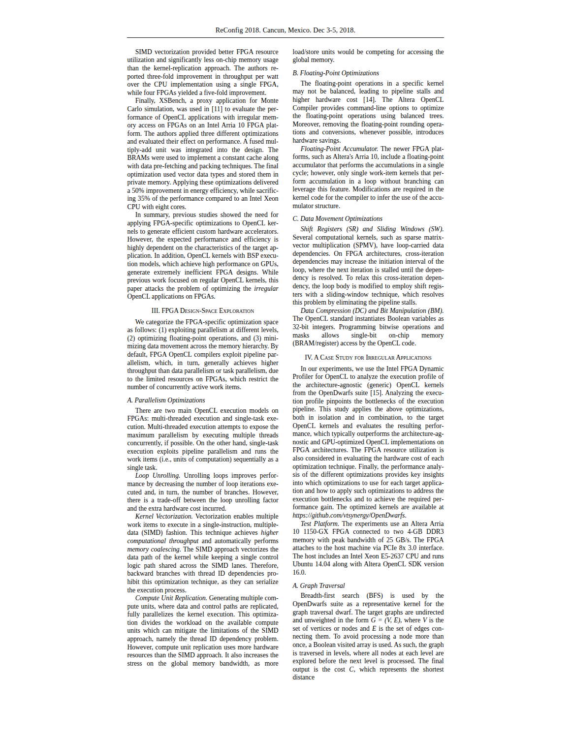ReConfig 2018. Cancun, Mexico. Dec 3-5, 2018.
SIMD vectorization provided better FPGA resource utilization and significantly less on-chip memory usage than the kernel-replication approach. The authors reported three-fold improvement in throughput per watt over the CPU implementation using a single FPGA, while four FPGAs yielded a five-fold improvement.
Finally, XSBench, a proxy application for Monte Carlo simulation, was used in [11] to evaluate the performance of OpenCL applications with irregular memory access on FPGAs on an Intel Arria 10 FPGA platform. The authors applied three different optimizations and evaluated their effect on performance. A fused multiply-add unit was integrated into the design. The BRAMs were used to implement a constant cache along with data pre-fetching and packing techniques. The final optimization used vector data types and stored them in private memory. Applying these optimizations delivered a 50% improvement in energy efficiency, while sacrificing 35% of the performance compared to an Intel Xeon CPU with eight cores.
In summary, previous studies showed the need for applying FPGA-specific optimizations to OpenCL kernels to generate efficient custom hardware accelerators. However, the expected performance and efficiency is highly dependent on the characteristics of the target application. In addition, OpenCL kernels with BSP execution models, which achieve high performance on GPUs, generate extremely inefficient FPGA designs. While previous work focused on regular OpenCL kernels, this paper attacks the problem of optimizing the irregular OpenCL applications on FPGAs.
III. FPGA Design-Space Exploration
We categorize the FPGA-specific optimization space as follows: (1) exploiting parallelism at different levels, (2) optimizing floating-point operations, and (3) minimizing data movement across the memory hierarchy. By default, FPGA OpenCL compilers exploit pipeline parallelism, which, in turn, generally achieves higher throughput than data parallelism or task parallelism, due to the limited resources on FPGAs, which restrict the number of concurrently active work items.
A. Parallelism Optimizations
There are two main OpenCL execution models on FPGAs: multi-threaded execution and single-task execution. Multi-threaded execution attempts to expose the maximum parallelism by executing multiple threads concurrently, if possible. On the other hand, single-task execution exploits pipeline parallelism and runs the work items (i.e., units of computation) sequentially as a single task.
Loop Unrolling. Unrolling loops improves performance by decreasing the number of loop iterations executed and, in turn, the number of branches. However, there is a trade-off between the loop unrolling factor and the extra hardware cost incurred.
Kernel Vectorization. Vectorization enables multiple work items to execute in a single-instruction, multiple-data (SIMD) fashion. This technique achieves higher computational throughput and automatically performs memory coalescing. The SIMD approach vectorizes the data path of the kernel while keeping a single control logic path shared across the SIMD lanes. Therefore, backward branches with thread ID dependencies prohibit this optimization technique, as they can serialize the execution process.
Compute Unit Replication. Generating multiple compute units, where data and control paths are replicated, fully parallelizes the kernel execution. This optimization divides the workload on the available compute units which can mitigate the limitations of the SIMD approach, namely the thread ID dependency problem. However, compute unit replication uses more hardware resources than the SIMD approach. It also increases the stress on the global memory bandwidth, as more load/store units would be competing for accessing the global memory.
B. Floating-Point Optimizations
The floating-point operations in a specific kernel may not be balanced, leading to pipeline stalls and higher hardware cost [14]. The Altera OpenCL Compiler provides command-line options to optimize the floating-point operations using balanced trees. Moreover, removing the floating-point rounding operations and conversions, whenever possible, introduces hardware savings.
Floating-Point Accumulator. The newer FPGA platforms, such as Altera's Arria 10, include a floating-point accumulator that performs the accumulations in a single cycle; however, only single work-item kernels that perform accumulation in a loop without branching can leverage this feature. Modifications are required in the kernel code for the compiler to infer the use of the accumulator structure.
C. Data Movement Optimizations
Shift Registers (SR) and Sliding Windows (SW). Several computational kernels, such as sparse matrix-vector multiplication (SPMV), have loop-carried data dependencies. On FPGA architectures, cross-iteration dependencies may increase the initiation interval of the loop, where the next iteration is stalled until the dependency is resolved. To relax this cross-iteration dependency, the loop body is modified to employ shift registers with a sliding-window technique, which resolves this problem by eliminating the pipeline stalls.
Data Compression (DC) and Bit Manipulation (BM). The OpenCL standard instantiates Boolean variables as 32-bit integers. Programming bitwise operations and masks allows single-bit on-chip memory (BRAM/register) access by the OpenCL code.
IV. A Case Study for Irregular Applications
In our experiments, we use the Intel FPGA Dynamic Profiler for OpenCL to analyze the execution profile of the architecture-agnostic (generic) OpenCL kernels from the OpenDwarfs suite [15]. Analyzing the execution profile pinpoints the bottlenecks of the execution pipeline. This study applies the above optimizations, both in isolation and in combination, to the target OpenCL kernels and evaluates the resulting performance, which typically outperforms the architecture-agnostic and GPU-optimized OpenCL implementations on FPGA architectures. The FPGA resource utilization is also considered in evaluating the hardware cost of each optimization technique. Finally, the performance analysis of the different optimizations provides key insights into which optimizations to use for each target application and how to apply such optimizations to address the execution bottlenecks and to achieve the required performance gain. The optimized kernels are available at https://github.com/vtsynergy/OpenDwarfs.
Test Platform. The experiments use an Altera Arria 10 1150-GX FPGA connected to two 4-GB DDR3 memory with peak bandwidth of 25 GB/s. The FPGA attaches to the host machine via PCIe 8x 3.0 interface. The host includes an Intel Xeon E5-2637 CPU and runs Ubuntu 14.04 along with Altera OpenCL SDK version 16.0.
A. Graph Traversal
Breadth-first search (BFS) is used by the OpenDwarfs suite as a representative kernel for the graph traversal dwarf. The target graphs are undirected and unweighted in the form G = (V, E), where V is the set of vertices or nodes and E is the set of edges connecting them. To avoid processing a node more than once, a Boolean visited array is used. As such, the graph is traversed in levels, where all nodes at each level are explored before the next level is processed. The final output is the cost C, which represents the shortest distance